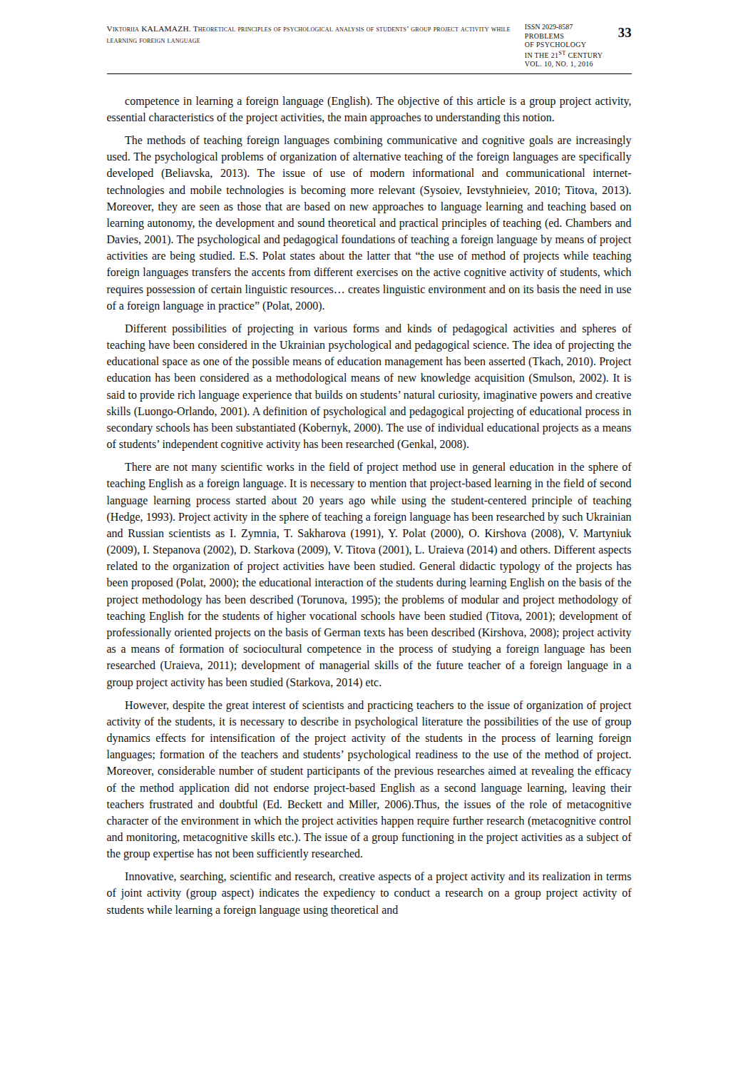Viktoriia KALAMAZH. Theoretical principles of psychological analysis of students’ group project activity while learning foreign language
ISSN 2029-8587
Problems
of Psychology
in the 21st Century
Vol. 10, No. 1, 2016
33
competence in learning a foreign language (English). The objective of this article is a group project activity, essential characteristics of the project activities, the main approaches to understanding this notion.
The methods of teaching foreign languages combining communicative and cognitive goals are increasingly used. The psychological problems of organization of alternative teaching of the foreign languages are specifically developed (Beliavska, 2013). The issue of use of modern informational and communicational internet-technologies and mobile technologies is becoming more relevant (Sysoiev, Ievstyhnieiev, 2010; Titova, 2013). Moreover, they are seen as those that are based on new approaches to language learning and teaching based on learning autonomy, the development and sound theoretical and practical principles of teaching (ed. Chambers and Davies, 2001). The psychological and pedagogical foundations of teaching a foreign language by means of project activities are being studied. E.S. Polat states about the latter that “the use of method of projects while teaching foreign languages transfers the accents from different exercises on the active cognitive activity of students, which requires possession of certain linguistic resources… creates linguistic environment and on its basis the need in use of a foreign language in practice” (Polat, 2000).
Different possibilities of projecting in various forms and kinds of pedagogical activities and spheres of teaching have been considered in the Ukrainian psychological and pedagogical science. The idea of projecting the educational space as one of the possible means of education management has been asserted (Tkach, 2010). Project education has been considered as a methodological means of new knowledge acquisition (Smulson, 2002). It is said to provide rich language experience that builds on students’ natural curiosity, imaginative powers and creative skills (Luongo-Orlando, 2001). A definition of psychological and pedagogical projecting of educational process in secondary schools has been substantiated (Kobernyk, 2000). The use of individual educational projects as a means of students’ independent cognitive activity has been researched (Genkal, 2008).
There are not many scientific works in the field of project method use in general education in the sphere of teaching English as a foreign language. It is necessary to mention that project-based learning in the field of second language learning process started about 20 years ago while using the student-centered principle of teaching (Hedge, 1993). Project activity in the sphere of teaching a foreign language has been researched by such Ukrainian and Russian scientists as I. Zymnia, T. Sakharova (1991), Y. Polat (2000), O. Kirshova (2008), V. Martyniuk (2009), I. Stepanova (2002), D. Starkova (2009), V. Titova (2001), L. Uraieva (2014) and others. Different aspects related to the organization of project activities have been studied. General didactic typology of the projects has been proposed (Polat, 2000); the educational interaction of the students during learning English on the basis of the project methodology has been described (Torunova, 1995); the problems of modular and project methodology of teaching English for the students of higher vocational schools have been studied (Titova, 2001); development of professionally oriented projects on the basis of German texts has been described (Kirshova, 2008); project activity as a means of formation of sociocultural competence in the process of studying a foreign language has been researched (Uraieva, 2011); development of managerial skills of the future teacher of a foreign language in a group project activity has been studied (Starkova, 2014) etc.
However, despite the great interest of scientists and practicing teachers to the issue of organization of project activity of the students, it is necessary to describe in psychological literature the possibilities of the use of group dynamics effects for intensification of the project activity of the students in the process of learning foreign languages; formation of the teachers and students’ psychological readiness to the use of the method of project. Moreover, considerable number of student participants of the previous researches aimed at revealing the efficacy of the method application did not endorse project-based English as a second language learning, leaving their teachers frustrated and doubtful (Ed. Beckett and Miller, 2006).Thus, the issues of the role of metacognitive character of the environment in which the project activities happen require further research (metacognitive control and monitoring, metacognitive skills etc.). The issue of a group functioning in the project activities as a subject of the group expertise has not been sufficiently researched.
Innovative, searching, scientific and research, creative aspects of a project activity and its realization in terms of joint activity (group aspect) indicates the expediency to conduct a research on a group project activity of students while learning a foreign language using theoretical and